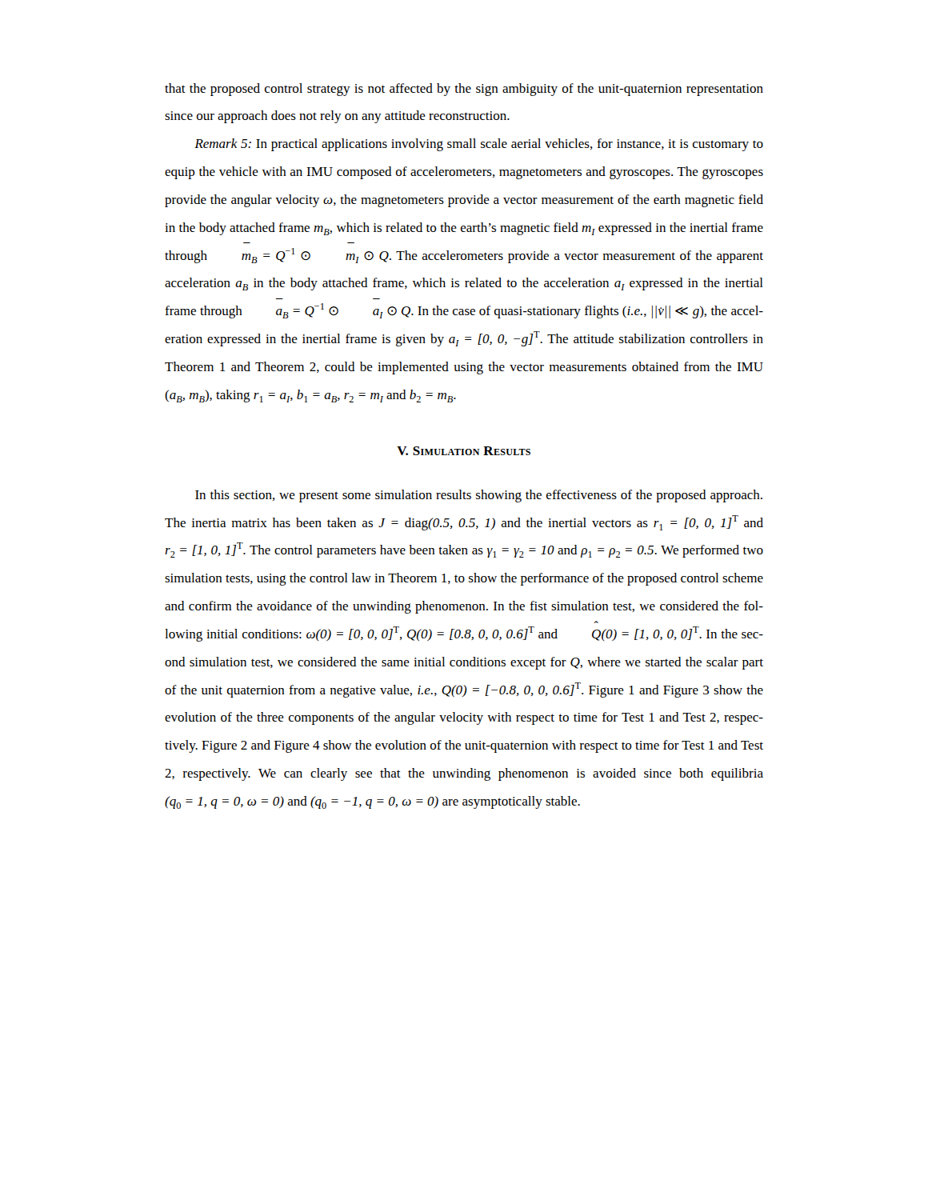that the proposed control strategy is not affected by the sign ambiguity of the unit-quaternion representation since our approach does not rely on any attitude reconstruction.
Remark 5: In practical applications involving small scale aerial vehicles, for instance, it is customary to equip the vehicle with an IMU composed of accelerometers, magnetometers and gyroscopes. The gyroscopes provide the angular velocity ω, the magnetometers provide a vector measurement of the earth magnetic field in the body attached frame mB, which is related to the earth’s magnetic field mI expressed in the inertial frame through mB = Q−1 ⊙ mI ⊙ Q. The accelerometers provide a vector measurement of the apparent acceleration aB in the body attached frame, which is related to the acceleration aI expressed in the inertial frame through aB = Q−1 ⊙ aI ⊙ Q. In the case of quasi-stationary flights (i.e., ||v̇|| ≪ g), the acceleration expressed in the inertial frame is given by aI = [0, 0, −g]T. The attitude stabilization controllers in Theorem 1 and Theorem 2, could be implemented using the vector measurements obtained from the IMU (aB, mB), taking r1 = aI, b1 = aB, r2 = mI and b2 = mB.
V. Simulation Results
In this section, we present some simulation results showing the effectiveness of the proposed approach. The inertia matrix has been taken as J = diag(0.5, 0.5, 1) and the inertial vectors as r1 = [0, 0, 1]T and r2 = [1, 0, 1]T. The control parameters have been taken as γ1 = γ2 = 10 and ρ1 = ρ2 = 0.5. We performed two simulation tests, using the control law in Theorem 1, to show the performance of the proposed control scheme and confirm the avoidance of the unwinding phenomenon. In the fist simulation test, we considered the following initial conditions: ω(0) = [0, 0, 0]T, Q(0) = [0.8, 0, 0, 0.6]T and Q(0) = [1, 0, 0, 0]T. In the second simulation test, we considered the same initial conditions except for Q, where we started the scalar part of the unit quaternion from a negative value, i.e., Q(0) = [−0.8, 0, 0, 0.6]T. Figure 1 and Figure 3 show the evolution of the three components of the angular velocity with respect to time for Test 1 and Test 2, respectively. Figure 2 and Figure 4 show the evolution of the unit-quaternion with respect to time for Test 1 and Test 2, respectively. We can clearly see that the unwinding phenomenon is avoided since both equilibria (q0 = 1, q = 0, ω = 0) and (q0 = −1, q = 0, ω = 0) are asymptotically stable.